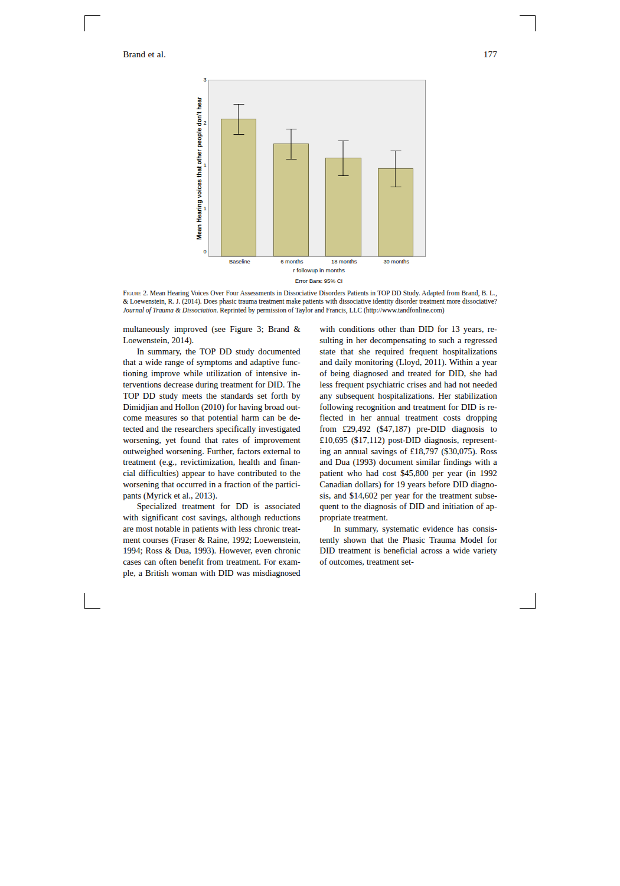Brand et al. 177
Mean Hearing voices that other people don't hear
3 2 1 1 0
Baseline 6 months 18 months 30 months
r followup in months
Error Bars: 95% CI
Figure 2. Mean Hearing Voices Over Four Assessments in Dissociative Disorders Patients in TOP DD Study. Adapted from Brand, B. L., & Loewenstein, R. J. (2014). Does phasic trauma treatment make patients with dissociative identity disorder treatment more dissociative? Journal of Trauma & Dissociation. Reprinted by permission of Taylor and Francis, LLC (http://www.tandfonline.com)
multaneously improved (see Figure 3; Brand & Loewenstein, 2014).
In summary, the TOP DD study documented that a wide range of symptoms and adaptive functioning improve while utilization of intensive interventions decrease during treatment for DID. The TOP DD study meets the standards set forth by Dimidjian and Hollon (2010) for having broad outcome measures so that potential harm can be detected and the researchers specifically investigated worsening, yet found that rates of improvement outweighed worsening. Further, factors external to treatment (e.g., revictimization, health and financial difficulties) appear to have contributed to the worsening that occurred in a fraction of the participants (Myrick et al., 2013).
Specialized treatment for DD is associated with significant cost savings, although reductions are most notable in patients with less chronic treatment courses (Fraser & Raine, 1992; Loewenstein, 1994; Ross & Dua, 1993). However, even chronic cases can often benefit from treatment. For example, a British woman with DID was misdiagnosed with conditions other than DID for 13 years, resulting in her decompensating to such a regressed state that she required frequent hospitalizations and daily monitoring (Lloyd, 2011). Within a year of being diagnosed and treated for DID, she had less frequent psychiatric crises and had not needed any subsequent hospitalizations. Her stabilization following recognition and treatment for DID is reflected in her annual treatment costs dropping from £29,492 ($47,187) pre-DID diagnosis to £10,695 ($17,112) post-DID diagnosis, representing an annual savings of £18,797 ($30,075). Ross and Dua (1993) document similar findings with a patient who had cost $45,800 per year (in 1992 Canadian dollars) for 19 years before DID diagnosis, and $14,602 per year for the treatment subsequent to the diagnosis of DID and initiation of appropriate treatment.
In summary, systematic evidence has consistently shown that the Phasic Trauma Model for DID treatment is beneficial across a wide variety of outcomes, treatment set-